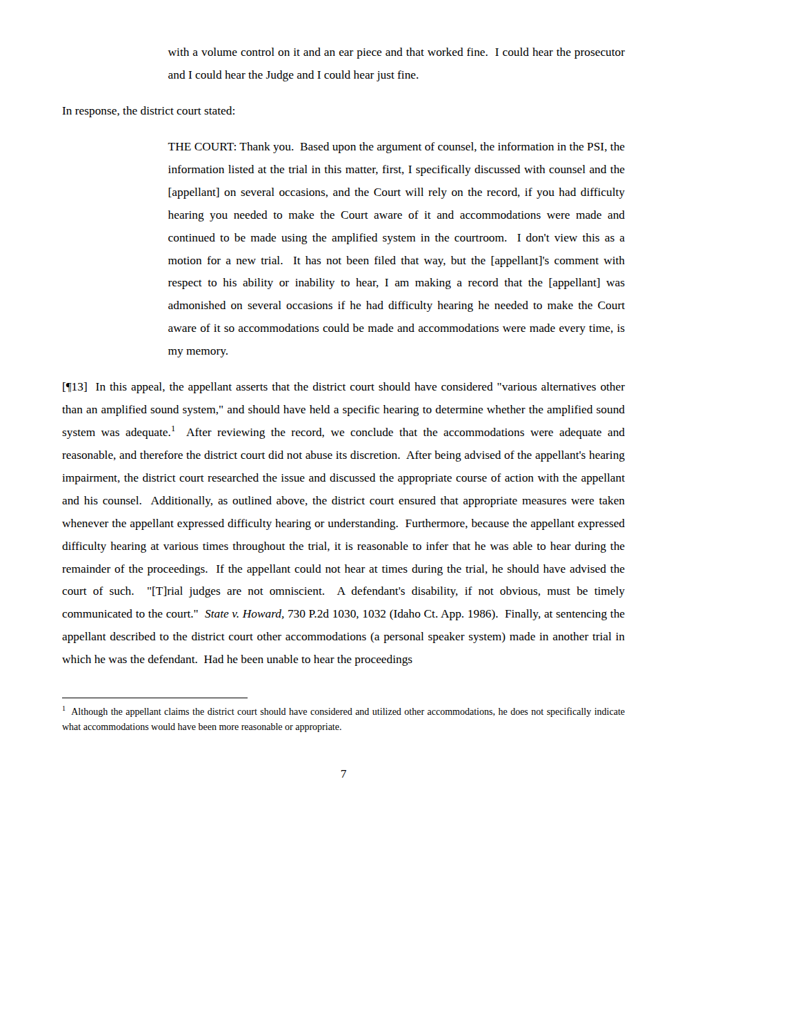with a volume control on it and an ear piece and that worked fine. I could hear the prosecutor and I could hear the Judge and I could hear just fine.
In response, the district court stated:
THE COURT: Thank you. Based upon the argument of counsel, the information in the PSI, the information listed at the trial in this matter, first, I specifically discussed with counsel and the [appellant] on several occasions, and the Court will rely on the record, if you had difficulty hearing you needed to make the Court aware of it and accommodations were made and continued to be made using the amplified system in the courtroom. I don't view this as a motion for a new trial. It has not been filed that way, but the [appellant]'s comment with respect to his ability or inability to hear, I am making a record that the [appellant] was admonished on several occasions if he had difficulty hearing he needed to make the Court aware of it so accommodations could be made and accommodations were made every time, is my memory.
[¶13] In this appeal, the appellant asserts that the district court should have considered "various alternatives other than an amplified sound system," and should have held a specific hearing to determine whether the amplified sound system was adequate.1 After reviewing the record, we conclude that the accommodations were adequate and reasonable, and therefore the district court did not abuse its discretion. After being advised of the appellant's hearing impairment, the district court researched the issue and discussed the appropriate course of action with the appellant and his counsel. Additionally, as outlined above, the district court ensured that appropriate measures were taken whenever the appellant expressed difficulty hearing or understanding. Furthermore, because the appellant expressed difficulty hearing at various times throughout the trial, it is reasonable to infer that he was able to hear during the remainder of the proceedings. If the appellant could not hear at times during the trial, he should have advised the court of such. "[T]rial judges are not omniscient. A defendant's disability, if not obvious, must be timely communicated to the court." State v. Howard, 730 P.2d 1030, 1032 (Idaho Ct. App. 1986). Finally, at sentencing the appellant described to the district court other accommodations (a personal speaker system) made in another trial in which he was the defendant. Had he been unable to hear the proceedings
1 Although the appellant claims the district court should have considered and utilized other accommodations, he does not specifically indicate what accommodations would have been more reasonable or appropriate.
7